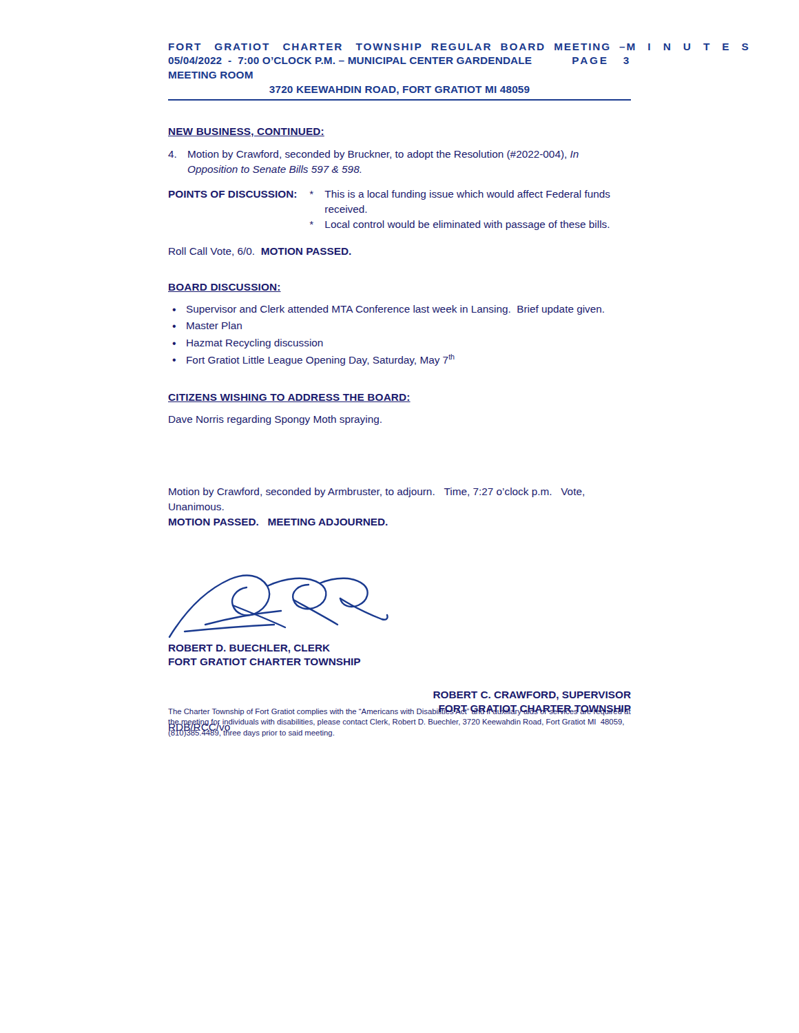FORT GRATIOT CHARTER TOWNSHIP REGULAR BOARD MEETING – M I N U T E S
05/04/2022 - 7:00 O’CLOCK P.M. – MUNICIPAL CENTER GARDENDALE MEETING ROOM PAGE 3
3720 KEEWAHDIN ROAD, FORT GRATIOT MI 48059
NEW BUSINESS, CONTINUED:
4.
Motion by Crawford, seconded by Bruckner, to adopt the Resolution (#2022-004), In Opposition to Senate Bills 597 & 598.
POINTS OF DISCUSSION:
*
This is a local funding issue which would affect Federal funds received.
*
Local control would be eliminated with passage of these bills.
Roll Call Vote, 6/0. MOTION PASSED.
BOARD DISCUSSION:
Supervisor and Clerk attended MTA Conference last week in Lansing. Brief update given.
Master Plan
Hazmat Recycling discussion
Fort Gratiot Little League Opening Day, Saturday, May 7th
CITIZENS WISHING TO ADDRESS THE BOARD:
Dave Norris regarding Spongy Moth spraying.
Motion by Crawford, seconded by Armbruster, to adjourn. Time, 7:27 o’clock p.m. Vote, Unanimous.
MOTION PASSED. MEETING ADJOURNED.
ROBERT D. BUECHLER, CLERK
FORT GRATIOT CHARTER TOWNSHIP
ROBERT C. CRAWFORD, SUPERVISOR
FORT GRATIOT CHARTER TOWNSHIP
RDB/RCC/vo
The Charter Township of Fort Gratiot complies with the “Americans with Disabilities Act” and if auxiliary aids or services are required at the meeting for individuals with disabilities, please contact Clerk, Robert D. Buechler, 3720 Keewahdin Road, Fort Gratiot MI 48059, (810)385.4489, three days prior to said meeting.